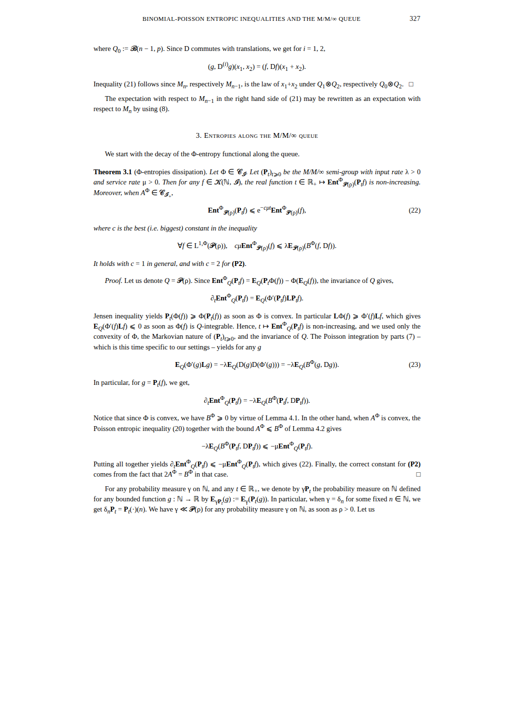BINOMIAL-POISSON ENTROPIC INEQUALITIES AND THE M/M/∞ QUEUE 327
where Q0 := 𝓑(n − 1, p). Since D commutes with translations, we get for i = 1, 2,
(g, D(i)g)(x1, x2) = (f, Df)(x1 + x2).
Inequality (21) follows since Mn, respectively Mn−1, is the law of x1+x2 under Q1⊗Q2, respectively Q0⊗Q2. □
The expectation with respect to Mn−1 in the right hand side of (21) may be rewritten as an expectation with respect to Mn by using (8).
3. Entropies along the M/M/∞ queue
We start with the decay of the Φ-entropy functional along the queue.
Theorem 3.1 (Φ-entropies dissipation). Let Φ ∈ 𝓒𝓘. Let (Pt)t⩾0 be the M/M/∞ semi-group with input rate λ > 0 and service rate μ > 0. Then for any f ∈ 𝓚(ℕ, 𝓘), the real function t ∈ ℝ+ ↦ EntΦ𝓟(ρ)(Ptf) is non-increasing. Moreover, when AΦ ∈ 𝓒𝓘+,
EntΦ𝓟(ρ)(Ptf) ⩽ e−cμtEntΦ𝓟(ρ)(f), (22)
where c is the best (i.e. biggest) constant in the inequality
∀f ∈ L1,Φ(𝓟(ρ)), cμ EntΦ𝓟(ρ)(f) ⩽ λE𝓟(ρ)(BΦ(f, Df)).
It holds with c = 1 in general, and with c = 2 for (P2).
Proof. Let us denote Q = 𝓟(ρ). Since EntΦQ(Ptf) = EQ(PtΦ(f)) − Φ(EQ(f)), the invariance of Q gives,
∂tEntΦQ(Ptf) = EQ(Φ′(Ptf)LPtf).
Jensen inequality yields Pt(Φ(f)) ⩾ Φ(Pt(f)) as soon as Φ is convex. In particular LΦ(f) ⩾ Φ′(f)Lf, which gives EQ(Φ′(f)Lf) ⩽ 0 as soon as Φ(f) is Q-integrable. Hence, t ↦ EntΦQ(Ptf) is non-increasing, and we used only the convexity of Φ, the Markovian nature of (Pt)t⩾0, and the invariance of Q. The Poisson integration by parts (7) – which is this time specific to our settings – yields for any g
EQ(Φ′(g)Lg) = −λEQ(D(g)D(Φ′(g))) = −λEQ(BΦ(g, Dg)). (23)
In particular, for g = Pt(f), we get,
∂tEntΦQ(Ptf) = −λEQ(BΦ(Ptf, DPtf)).
Notice that since Φ is convex, we have BΦ ⩾ 0 by virtue of Lemma 4.1. In the other hand, when AΦ is convex, the Poisson entropic inequality (20) together with the bound AΦ ⩽ BΦ of Lemma 4.2 gives
−λEQ(BΦ(Ptf, DPtf)) ⩽ −μEntΦQ(Ptf).
Putting all together yields ∂tEntΦQ(Ptf) ⩽ −μEntΦQ(Ptf), which gives (22). Finally, the correct constant for (P2) comes from the fact that 2AΦ = BΦ in that case. □
For any probability measure γ on ℕ, and any t ∈ ℝ+, we denote by γPt the probability measure on ℕ defined for any bounded function g : ℕ → ℝ by EγPt(g) := Eγ(Pt(g)). In particular, when γ = δn for some fixed n ∈ ℕ, we get δnPt = Pt(·)(n). We have γ ≪ 𝓟(ρ) for any probability measure γ on ℕ, as soon as ρ > 0. Let us